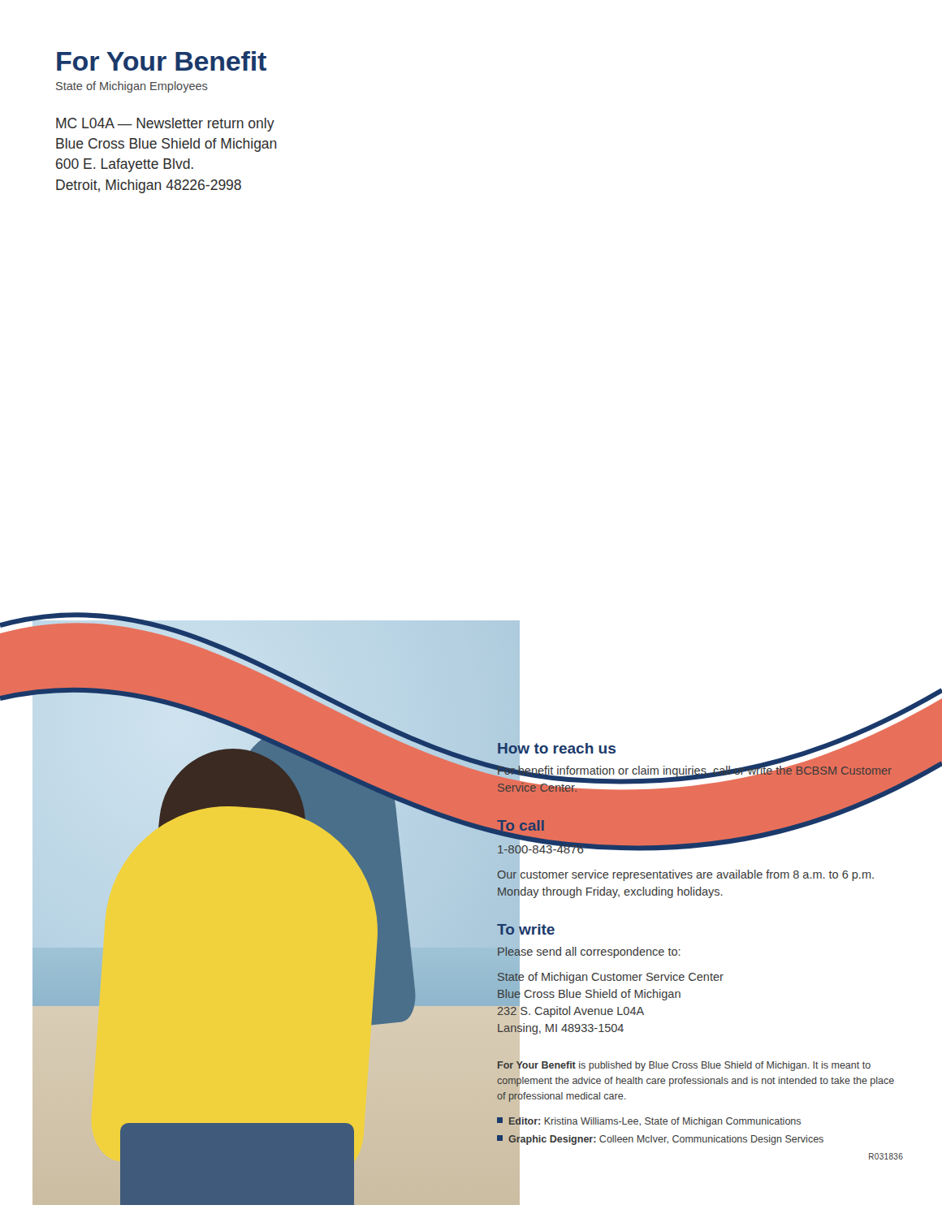For Your Benefit
State of Michigan Employees
MC L04A — Newsletter return only
Blue Cross Blue Shield of Michigan
600 E. Lafayette Blvd.
Detroit, Michigan 48226-2998
How to reach us
For benefit information or claim inquiries, call or write the BCBSM Customer Service Center.
To call
1-800-843-4876
Our customer service representatives are available from 8 a.m. to 6 p.m. Monday through Friday, excluding holidays.
To write
Please send all correspondence to:
State of Michigan Customer Service Center
Blue Cross Blue Shield of Michigan
232 S. Capitol Avenue L04A
Lansing, MI 48933-1504
For Your Benefit is published by Blue Cross Blue Shield of Michigan. It is meant to complement the advice of health care professionals and is not intended to take the place of professional medical care.
Editor: Kristina Williams-Lee, State of Michigan Communications
Graphic Designer: Colleen McIver, Communications Design Services
R031836